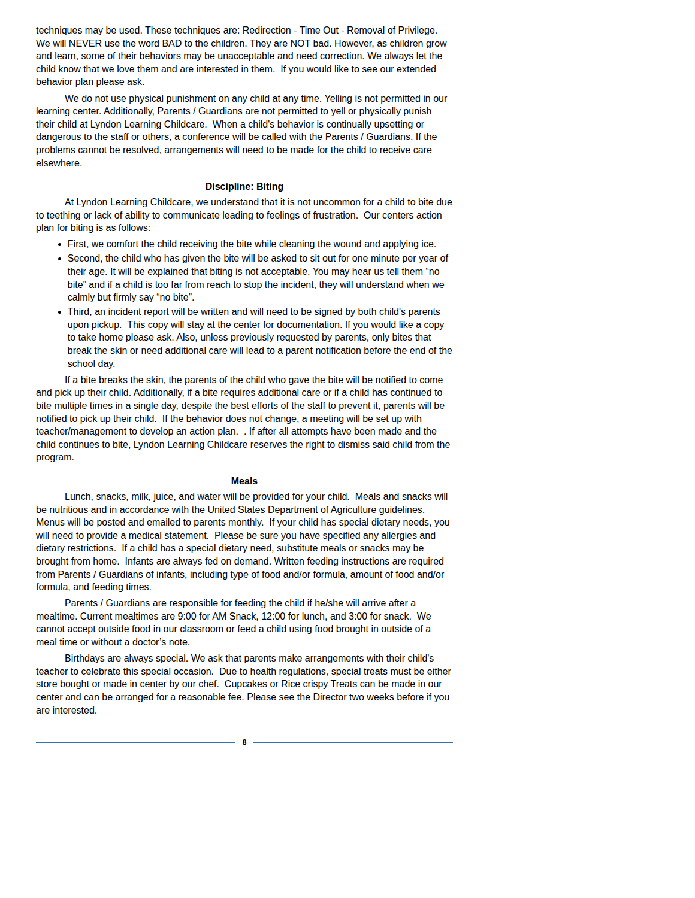techniques may be used. These techniques are: Redirection - Time Out - Removal of Privilege. We will NEVER use the word BAD to the children. They are NOT bad. However, as children grow and learn, some of their behaviors may be unacceptable and need correction. We always let the child know that we love them and are interested in them. If you would like to see our extended behavior plan please ask.
We do not use physical punishment on any child at any time. Yelling is not permitted in our learning center. Additionally, Parents / Guardians are not permitted to yell or physically punish their child at Lyndon Learning Childcare. When a child's behavior is continually upsetting or dangerous to the staff or others, a conference will be called with the Parents / Guardians. If the problems cannot be resolved, arrangements will need to be made for the child to receive care elsewhere.
Discipline: Biting
At Lyndon Learning Childcare, we understand that it is not uncommon for a child to bite due to teething or lack of ability to communicate leading to feelings of frustration. Our centers action plan for biting is as follows:
First, we comfort the child receiving the bite while cleaning the wound and applying ice.
Second, the child who has given the bite will be asked to sit out for one minute per year of their age. It will be explained that biting is not acceptable. You may hear us tell them “no bite” and if a child is too far from reach to stop the incident, they will understand when we calmly but firmly say “no bite”.
Third, an incident report will be written and will need to be signed by both child's parents upon pickup. This copy will stay at the center for documentation. If you would like a copy to take home please ask. Also, unless previously requested by parents, only bites that break the skin or need additional care will lead to a parent notification before the end of the school day.
If a bite breaks the skin, the parents of the child who gave the bite will be notified to come and pick up their child. Additionally, if a bite requires additional care or if a child has continued to bite multiple times in a single day, despite the best efforts of the staff to prevent it, parents will be notified to pick up their child. If the behavior does not change, a meeting will be set up with teacher/management to develop an action plan. . If after all attempts have been made and the child continues to bite, Lyndon Learning Childcare reserves the right to dismiss said child from the program.
Meals
Lunch, snacks, milk, juice, and water will be provided for your child. Meals and snacks will be nutritious and in accordance with the United States Department of Agriculture guidelines. Menus will be posted and emailed to parents monthly. If your child has special dietary needs, you will need to provide a medical statement. Please be sure you have specified any allergies and dietary restrictions. If a child has a special dietary need, substitute meals or snacks may be brought from home. Infants are always fed on demand. Written feeding instructions are required from Parents / Guardians of infants, including type of food and/or formula, amount of food and/or formula, and feeding times.
Parents / Guardians are responsible for feeding the child if he/she will arrive after a mealtime. Current mealtimes are 9:00 for AM Snack, 12:00 for lunch, and 3:00 for snack. We cannot accept outside food in our classroom or feed a child using food brought in outside of a meal time or without a doctor’s note.
Birthdays are always special. We ask that parents make arrangements with their child's teacher to celebrate this special occasion. Due to health regulations, special treats must be either store bought or made in center by our chef. Cupcakes or Rice crispy Treats can be made in our center and can be arranged for a reasonable fee. Please see the Director two weeks before if you are interested.
8